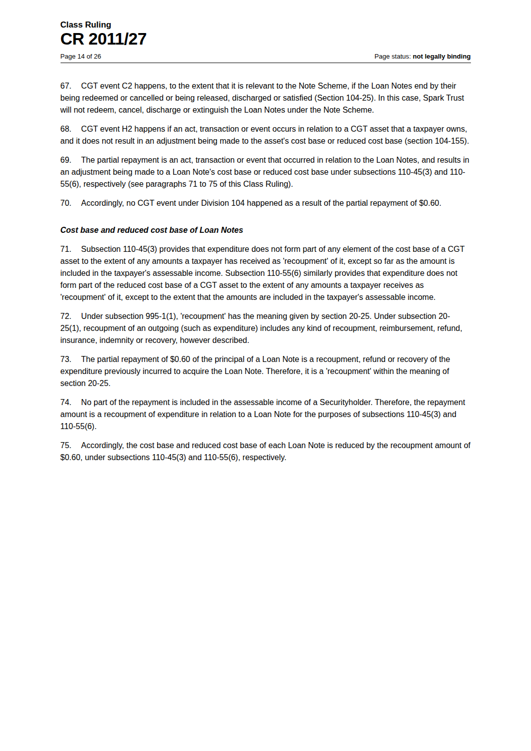Class Ruling
CR 2011/27
Page 14 of 26 Page status: not legally binding
67. CGT event C2 happens, to the extent that it is relevant to the Note Scheme, if the Loan Notes end by their being redeemed or cancelled or being released, discharged or satisfied (Section 104-25). In this case, Spark Trust will not redeem, cancel, discharge or extinguish the Loan Notes under the Note Scheme.
68. CGT event H2 happens if an act, transaction or event occurs in relation to a CGT asset that a taxpayer owns, and it does not result in an adjustment being made to the asset's cost base or reduced cost base (section 104-155).
69. The partial repayment is an act, transaction or event that occurred in relation to the Loan Notes, and results in an adjustment being made to a Loan Note's cost base or reduced cost base under subsections 110-45(3) and 110-55(6), respectively (see paragraphs 71 to 75 of this Class Ruling).
70. Accordingly, no CGT event under Division 104 happened as a result of the partial repayment of $0.60.
Cost base and reduced cost base of Loan Notes
71. Subsection 110-45(3) provides that expenditure does not form part of any element of the cost base of a CGT asset to the extent of any amounts a taxpayer has received as 'recoupment' of it, except so far as the amount is included in the taxpayer's assessable income. Subsection 110-55(6) similarly provides that expenditure does not form part of the reduced cost base of a CGT asset to the extent of any amounts a taxpayer receives as 'recoupment' of it, except to the extent that the amounts are included in the taxpayer's assessable income.
72. Under subsection 995-1(1), 'recoupment' has the meaning given by section 20-25. Under subsection 20-25(1), recoupment of an outgoing (such as expenditure) includes any kind of recoupment, reimbursement, refund, insurance, indemnity or recovery, however described.
73. The partial repayment of $0.60 of the principal of a Loan Note is a recoupment, refund or recovery of the expenditure previously incurred to acquire the Loan Note. Therefore, it is a 'recoupment' within the meaning of section 20-25.
74. No part of the repayment is included in the assessable income of a Securityholder. Therefore, the repayment amount is a recoupment of expenditure in relation to a Loan Note for the purposes of subsections 110-45(3) and 110-55(6).
75. Accordingly, the cost base and reduced cost base of each Loan Note is reduced by the recoupment amount of $0.60, under subsections 110-45(3) and 110-55(6), respectively.